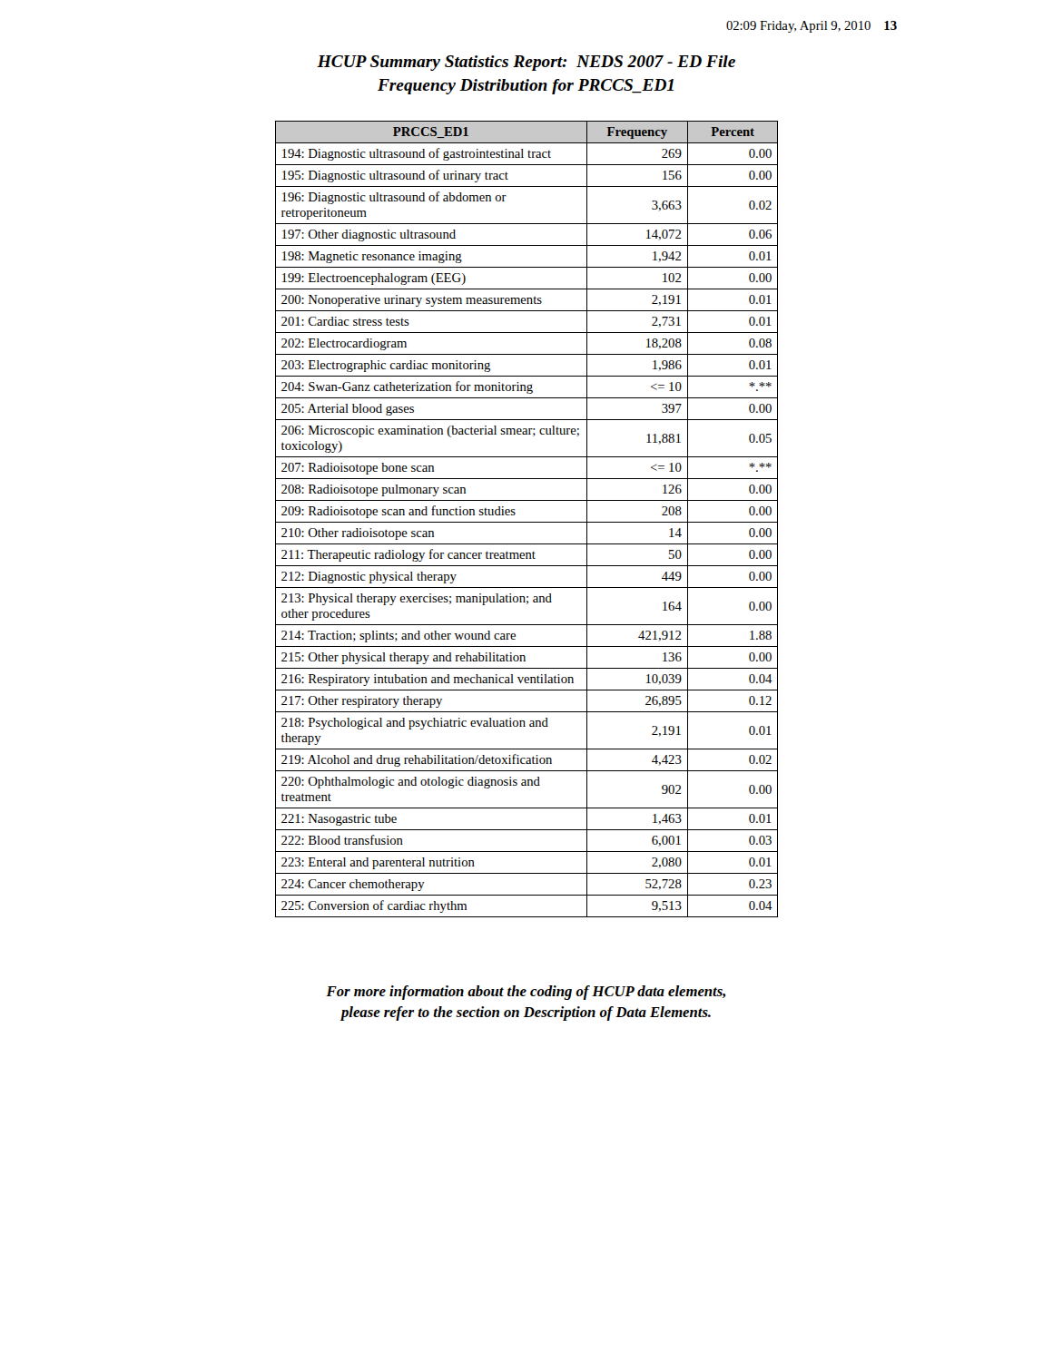02:09 Friday, April 9, 201013
HCUP Summary Statistics Report: NEDS 2007 - ED File Frequency Distribution for PRCCS_ED1
| PRCCS_ED1 | Frequency | Percent |
| --- | --- | --- |
| 194: Diagnostic ultrasound of gastrointestinal tract | 269 | 0.00 |
| 195: Diagnostic ultrasound of urinary tract | 156 | 0.00 |
| 196: Diagnostic ultrasound of abdomen or retroperitoneum | 3,663 | 0.02 |
| 197: Other diagnostic ultrasound | 14,072 | 0.06 |
| 198: Magnetic resonance imaging | 1,942 | 0.01 |
| 199: Electroencephalogram (EEG) | 102 | 0.00 |
| 200: Nonoperative urinary system measurements | 2,191 | 0.01 |
| 201: Cardiac stress tests | 2,731 | 0.01 |
| 202: Electrocardiogram | 18,208 | 0.08 |
| 203: Electrographic cardiac monitoring | 1,986 | 0.01 |
| 204: Swan-Ganz catheterization for monitoring | <= 10 | *.** |
| 205: Arterial blood gases | 397 | 0.00 |
| 206: Microscopic examination (bacterial smear; culture; toxicology) | 11,881 | 0.05 |
| 207: Radioisotope bone scan | <= 10 | *.** |
| 208: Radioisotope pulmonary scan | 126 | 0.00 |
| 209: Radioisotope scan and function studies | 208 | 0.00 |
| 210: Other radioisotope scan | 14 | 0.00 |
| 211: Therapeutic radiology for cancer treatment | 50 | 0.00 |
| 212: Diagnostic physical therapy | 449 | 0.00 |
| 213: Physical therapy exercises; manipulation; and other procedures | 164 | 0.00 |
| 214: Traction; splints; and other wound care | 421,912 | 1.88 |
| 215: Other physical therapy and rehabilitation | 136 | 0.00 |
| 216: Respiratory intubation and mechanical ventilation | 10,039 | 0.04 |
| 217: Other respiratory therapy | 26,895 | 0.12 |
| 218: Psychological and psychiatric evaluation and therapy | 2,191 | 0.01 |
| 219: Alcohol and drug rehabilitation/detoxification | 4,423 | 0.02 |
| 220: Ophthalmologic and otologic diagnosis and treatment | 902 | 0.00 |
| 221: Nasogastric tube | 1,463 | 0.01 |
| 222: Blood transfusion | 6,001 | 0.03 |
| 223: Enteral and parenteral nutrition | 2,080 | 0.01 |
| 224: Cancer chemotherapy | 52,728 | 0.23 |
| 225: Conversion of cardiac rhythm | 9,513 | 0.04 |
For more information about the coding of HCUP data elements,
please refer to the section on Description of Data Elements.